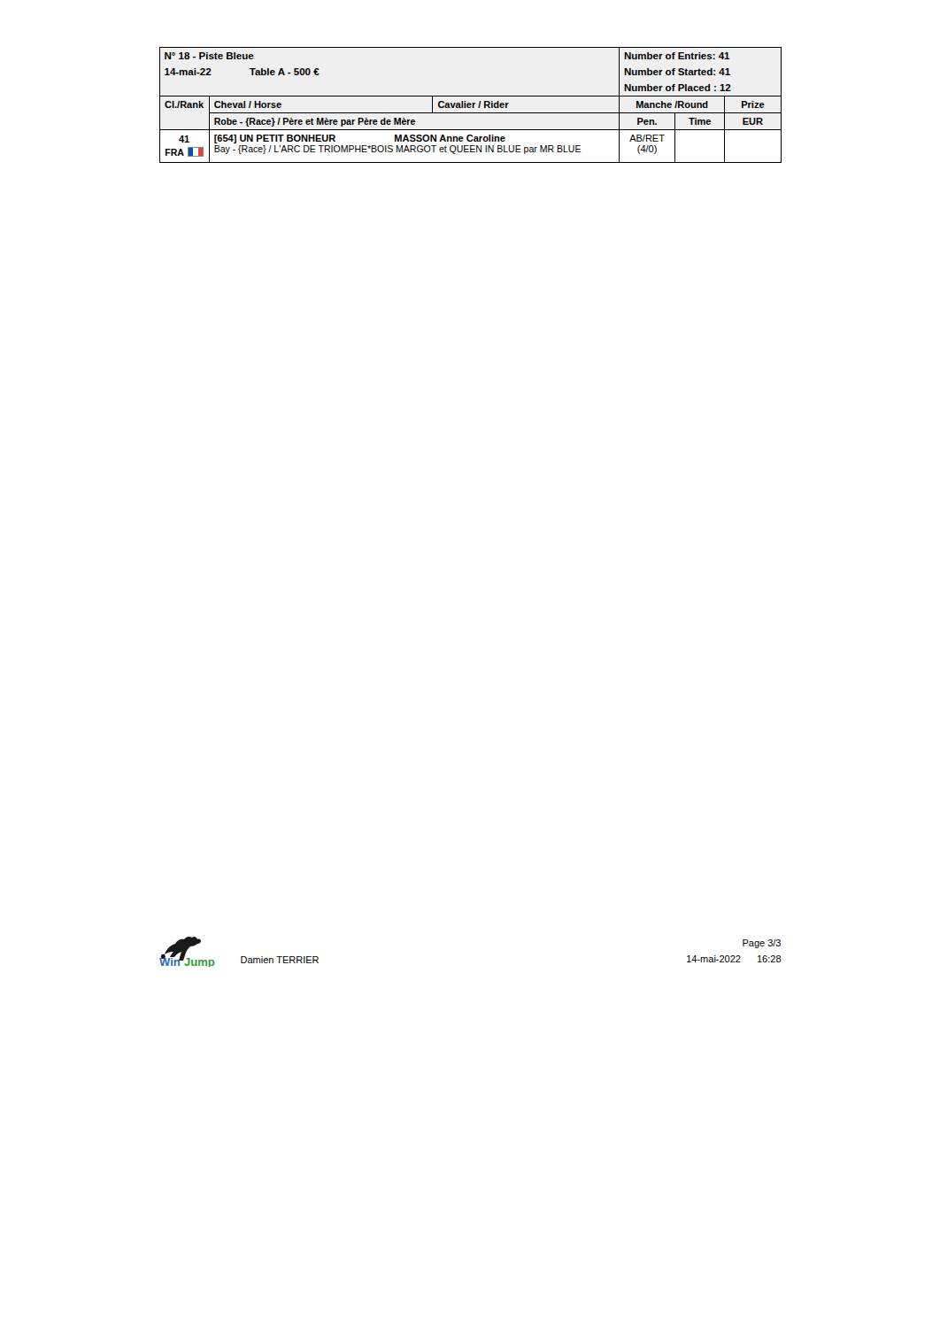| N° 18 - Piste Bleue | Number of Entries: 41 |
| 14-mai-22 Table A - 500 € | Number of Started: 41 |
| | Number of Placed : 12 |
| Cl./Rank | Cheval / Horse | Cavalier / Rider | Manche /Round | Prize |
| Robe - {Race} / Père et Mère par Père de Mère | Pen. | Time | EUR |
| 41 FRA | [654] UN PETIT BONHEUR MASSON Anne Caroline Bay - {Race} / L'ARC DE TRIOMPHE*BOIS MARGOT et QUEEN IN BLUE par MR BLUE | AB/RET (4/0) | | |
Win Jump Damien TERRIER
Page 3/3
14-mai-2022 16:28